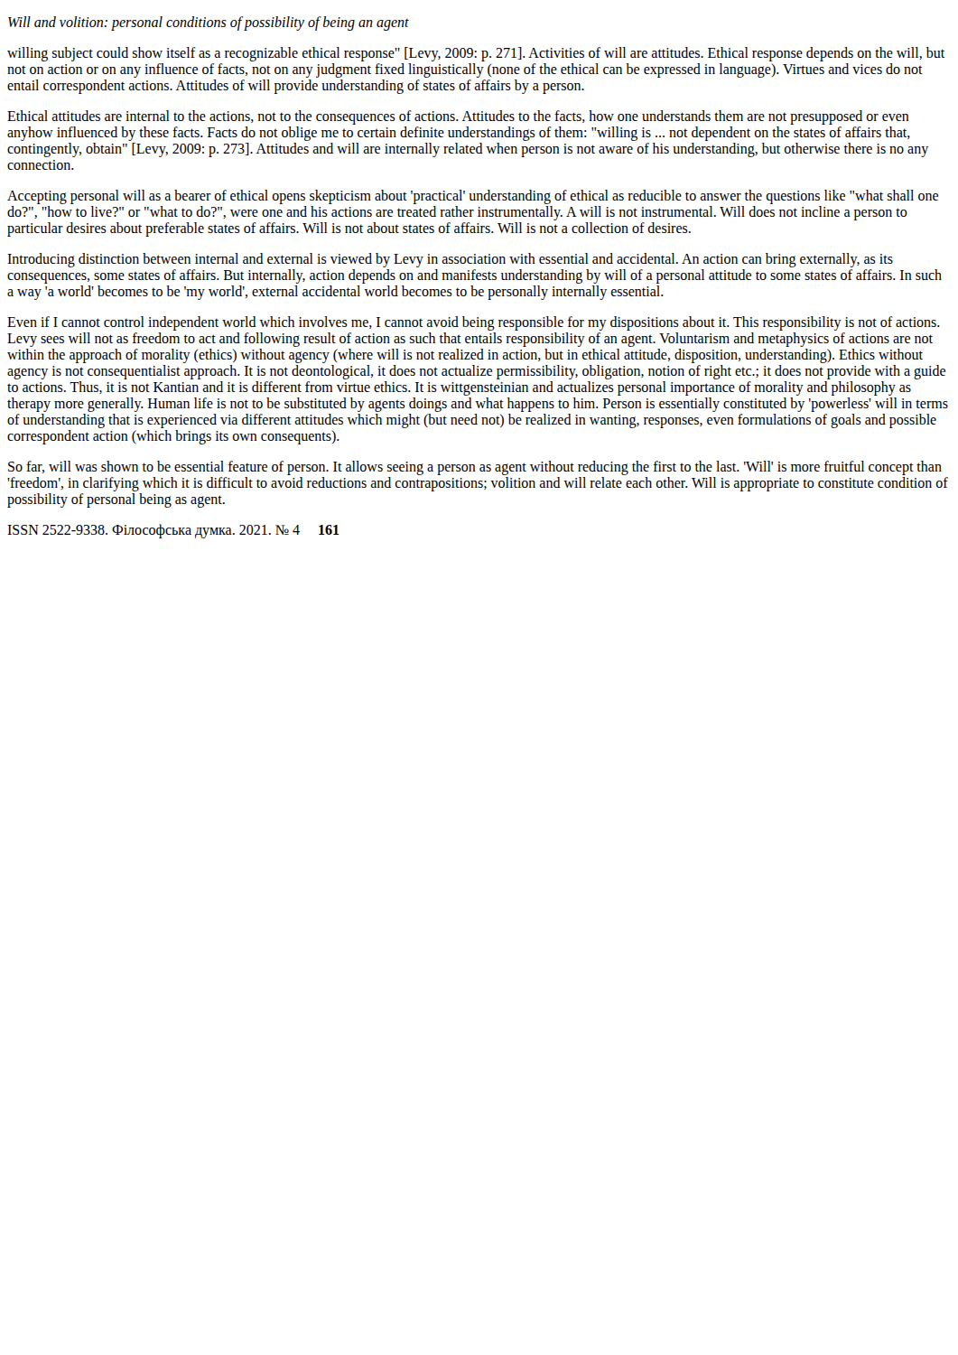Will and volition: personal conditions of possibility of being an agent
willing subject could show itself as a recognizable ethical response" [Levy, 2009: p. 271]. Activities of will are attitudes. Ethical response depends on the will, but not on action or on any influence of facts, not on any judgment fixed linguistically (none of the ethical can be expressed in language). Virtues and vices do not entail correspondent actions. Attitudes of will provide understanding of states of affairs by a person.
Ethical attitudes are internal to the actions, not to the consequences of actions. Attitudes to the facts, how one understands them are not presupposed or even anyhow influenced by these facts. Facts do not oblige me to certain definite understandings of them: "willing is ... not dependent on the states of affairs that, contingently, obtain" [Levy, 2009: p. 273]. Attitudes and will are internally related when person is not aware of his understanding, but otherwise there is no any connection.
Accepting personal will as a bearer of ethical opens skepticism about 'practical' understanding of ethical as reducible to answer the questions like "what shall one do?", "how to live?" or "what to do?", were one and his actions are treated rather instrumentally. A will is not instrumental. Will does not incline a person to particular desires about preferable states of affairs. Will is not about states of affairs. Will is not a collection of desires.
Introducing distinction between internal and external is viewed by Levy in association with essential and accidental. An action can bring externally, as its consequences, some states of affairs. But internally, action depends on and manifests understanding by will of a personal attitude to some states of affairs. In such a way 'a world' becomes to be 'my world', external accidental world becomes to be personally internally essential.
Even if I cannot control independent world which involves me, I cannot avoid being responsible for my dispositions about it. This responsibility is not of actions. Levy sees will not as freedom to act and following result of action as such that entails responsibility of an agent. Voluntarism and metaphysics of actions are not within the approach of morality (ethics) without agency (where will is not realized in action, but in ethical attitude, disposition, understanding). Ethics without agency is not consequentialist approach. It is not deontological, it does not actualize permissibility, obligation, notion of right etc.; it does not provide with a guide to actions. Thus, it is not Kantian and it is different from virtue ethics. It is wittgensteinian and actualizes personal importance of morality and philosophy as therapy more generally. Human life is not to be substituted by agents doings and what happens to him. Person is essentially constituted by 'powerless' will in terms of understanding that is experienced via different attitudes which might (but need not) be realized in wanting, responses, even formulations of goals and possible correspondent action (which brings its own consequents).
So far, will was shown to be essential feature of person. It allows seeing a person as agent without reducing the first to the last. 'Will' is more fruitful concept than 'freedom', in clarifying which it is difficult to avoid reductions and contrapositions; volition and will relate each other. Will is appropriate to constitute condition of possibility of personal being as agent.
ISSN 2522-9338. Філософська думка. 2021. № 4 161